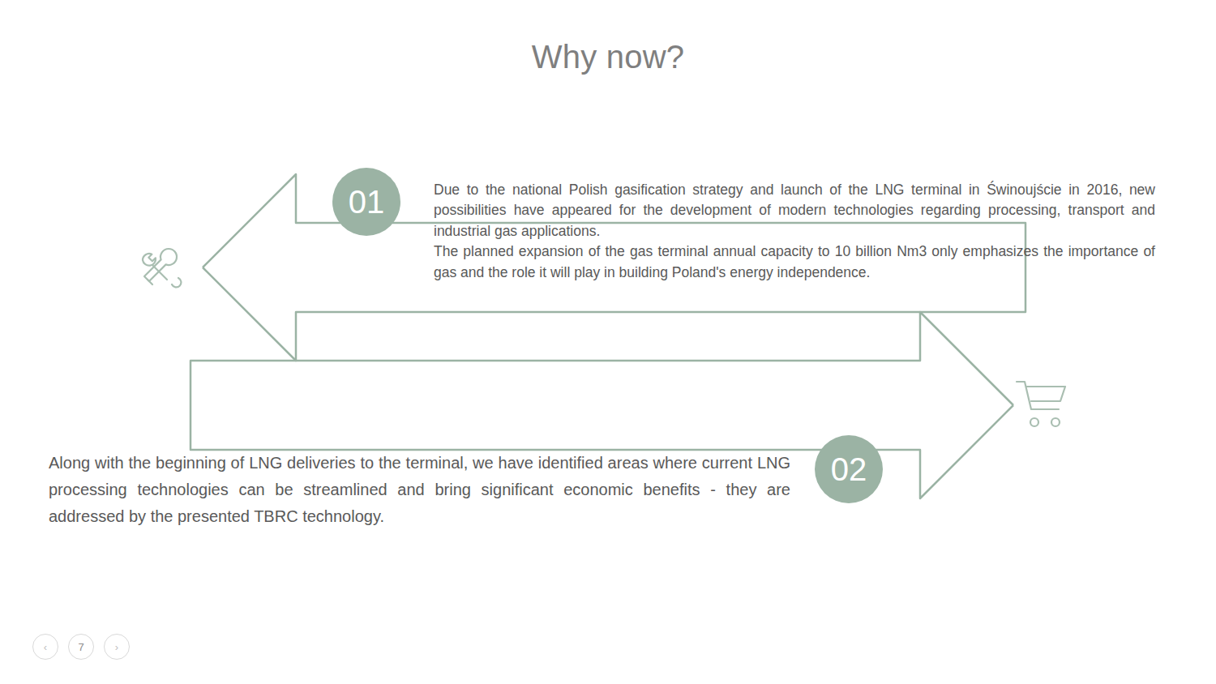Why now?
01
02
Due to the national Polish gasification strategy and launch of the LNG terminal in Świnoujście in 2016, new possibilities have appeared for the development of modern technologies regarding processing, transport and industrial gas applications.
The planned expansion of the gas terminal annual capacity to 10 billion Nm3 only emphasizes the importance of gas and the role it will play in building Poland's energy independence.
Along with the beginning of LNG deliveries to the terminal, we have identified areas where current LNG processing technologies can be streamlined and bring significant economic benefits - they are addressed by the presented TBRC technology.
‹
7
›